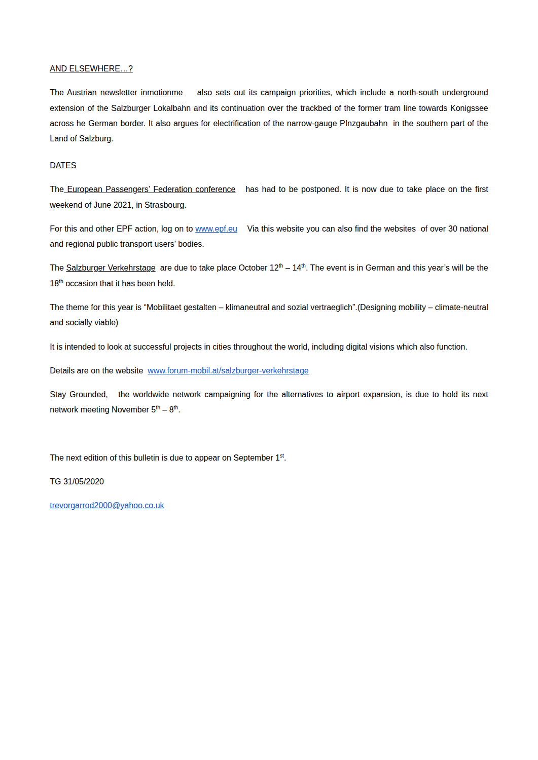AND ELSEWHERE…?
The Austrian newsletter inmotionme also sets out its campaign priorities, which include a north-south underground extension of the Salzburger Lokalbahn and its continuation over the trackbed of the former tram line towards Konigssee across he German border. It also argues for electrification of the narrow-gauge PInzgaubahn in the southern part of the Land of Salzburg.
DATES
The European Passengers’ Federation conference has had to be postponed. It is now due to take place on the first weekend of June 2021, in Strasbourg.
For this and other EPF action, log on to www.epf.eu Via this website you can also find the websites of over 30 national and regional public transport users’ bodies.
The Salzburger Verkehrstage are due to take place October 12th – 14th. The event is in German and this year’s will be the 18th occasion that it has been held.
The theme for this year is “Mobilitaet gestalten – klimaneutral and sozial vertraeglich”.(Designing mobility – climate-neutral and socially viable)
It is intended to look at successful projects in cities throughout the world, including digital visions which also function.
Details are on the website www.forum-mobil.at/salzburger-verkehrstage
Stay Grounded, the worldwide network campaigning for the alternatives to airport expansion, is due to hold its next network meeting November 5th – 8th.
The next edition of this bulletin is due to appear on September 1st.
TG 31/05/2020
trevorgarrod2000@yahoo.co.uk